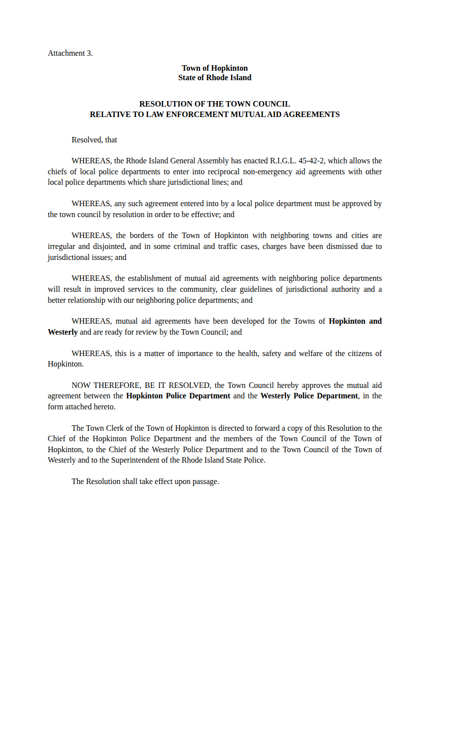Attachment 3.
Town of Hopkinton
State of Rhode Island
RESOLUTION OF THE TOWN COUNCIL
RELATIVE TO LAW ENFORCEMENT MUTUAL AID AGREEMENTS
Resolved, that
WHEREAS, the Rhode Island General Assembly has enacted R.I.G.L. 45-42-2, which allows the chiefs of local police departments to enter into reciprocal non-emergency aid agreements with other local police departments which share jurisdictional lines; and
WHEREAS, any such agreement entered into by a local police department must be approved by the town council by resolution in order to be effective; and
WHEREAS, the borders of the Town of Hopkinton with neighboring towns and cities are irregular and disjointed, and in some criminal and traffic cases, charges have been dismissed due to jurisdictional issues; and
WHEREAS, the establishment of mutual aid agreements with neighboring police departments will result in improved services to the community, clear guidelines of jurisdictional authority and a better relationship with our neighboring police departments; and
WHEREAS, mutual aid agreements have been developed for the Towns of Hopkinton and Westerly and are ready for review by the Town Council; and
WHEREAS, this is a matter of importance to the health, safety and welfare of the citizens of Hopkinton.
NOW THEREFORE, BE IT RESOLVED, the Town Council hereby approves the mutual aid agreement between the Hopkinton Police Department and the Westerly Police Department, in the form attached hereto.
The Town Clerk of the Town of Hopkinton is directed to forward a copy of this Resolution to the Chief of the Hopkinton Police Department and the members of the Town Council of the Town of Hopkinton, to the Chief of the Westerly Police Department and to the Town Council of the Town of Westerly and to the Superintendent of the Rhode Island State Police.
The Resolution shall take effect upon passage.